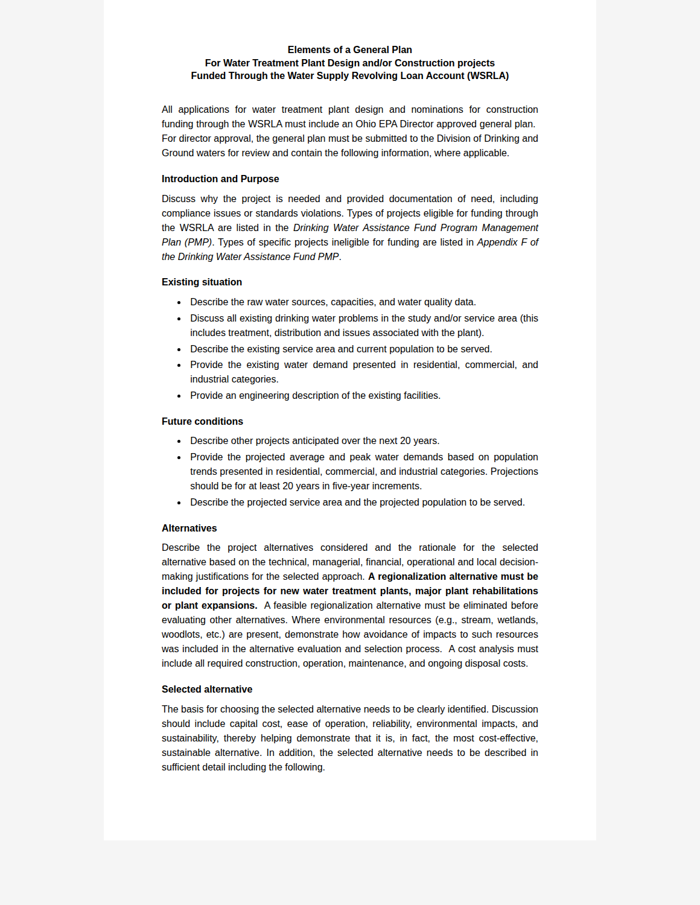Elements of a General Plan For Water Treatment Plant Design and/or Construction projects Funded Through the Water Supply Revolving Loan Account (WSRLA)
All applications for water treatment plant design and nominations for construction funding through the WSRLA must include an Ohio EPA Director approved general plan. For director approval, the general plan must be submitted to the Division of Drinking and Ground waters for review and contain the following information, where applicable.
Introduction and Purpose
Discuss why the project is needed and provided documentation of need, including compliance issues or standards violations. Types of projects eligible for funding through the WSRLA are listed in the Drinking Water Assistance Fund Program Management Plan (PMP). Types of specific projects ineligible for funding are listed in Appendix F of the Drinking Water Assistance Fund PMP.
Existing situation
Describe the raw water sources, capacities, and water quality data.
Discuss all existing drinking water problems in the study and/or service area (this includes treatment, distribution and issues associated with the plant).
Describe the existing service area and current population to be served.
Provide the existing water demand presented in residential, commercial, and industrial categories.
Provide an engineering description of the existing facilities.
Future conditions
Describe other projects anticipated over the next 20 years.
Provide the projected average and peak water demands based on population trends presented in residential, commercial, and industrial categories. Projections should be for at least 20 years in five-year increments.
Describe the projected service area and the projected population to be served.
Alternatives
Describe the project alternatives considered and the rationale for the selected alternative based on the technical, managerial, financial, operational and local decision-making justifications for the selected approach. A regionalization alternative must be included for projects for new water treatment plants, major plant rehabilitations or plant expansions. A feasible regionalization alternative must be eliminated before evaluating other alternatives. Where environmental resources (e.g., stream, wetlands, woodlots, etc.) are present, demonstrate how avoidance of impacts to such resources was included in the alternative evaluation and selection process. A cost analysis must include all required construction, operation, maintenance, and ongoing disposal costs.
Selected alternative
The basis for choosing the selected alternative needs to be clearly identified. Discussion should include capital cost, ease of operation, reliability, environmental impacts, and sustainability, thereby helping demonstrate that it is, in fact, the most cost-effective, sustainable alternative. In addition, the selected alternative needs to be described in sufficient detail including the following.